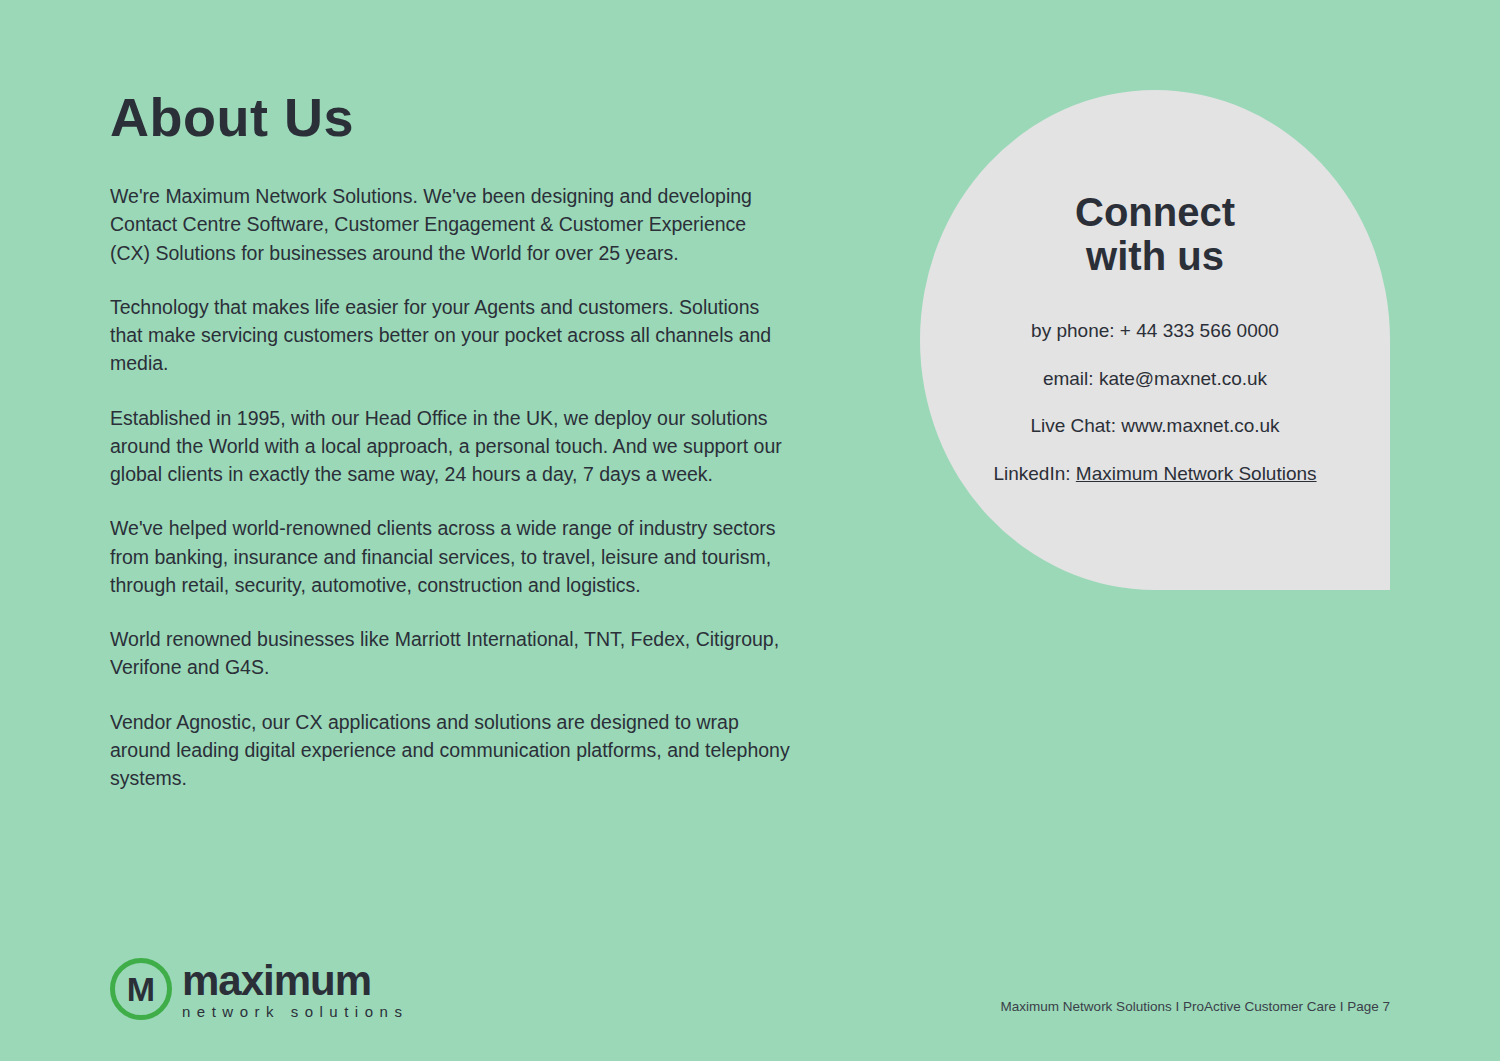About Us
We're Maximum Network Solutions. We've been designing and developing Contact Centre Software, Customer Engagement & Customer Experience (CX) Solutions for businesses around the World for over 25 years.
Technology that makes life easier for your Agents and customers. Solutions that make servicing customers better on your pocket across all channels and media.
Established in 1995, with our Head Office in the UK, we deploy our solutions around the World with a local approach, a personal touch. And we support our global clients in exactly the same way, 24 hours a day, 7 days a week.
We've helped world-renowned clients across a wide range of industry sectors from banking, insurance and financial services, to travel, leisure and tourism, through retail, security, automotive, construction and logistics.
World renowned businesses like Marriott International, TNT, Fedex, Citigroup, Verifone and G4S.
Vendor Agnostic, our CX applications and solutions are designed to wrap around leading digital experience and communication platforms, and telephony systems.
Connect
with us
by phone: + 44 333 566 0000
email: kate@maxnet.co.uk
Live Chat: www.maxnet.co.uk
LinkedIn: Maximum Network Solutions
M
maximum network solutions
Maximum Network Solutions I ProActive Customer Care I Page 7